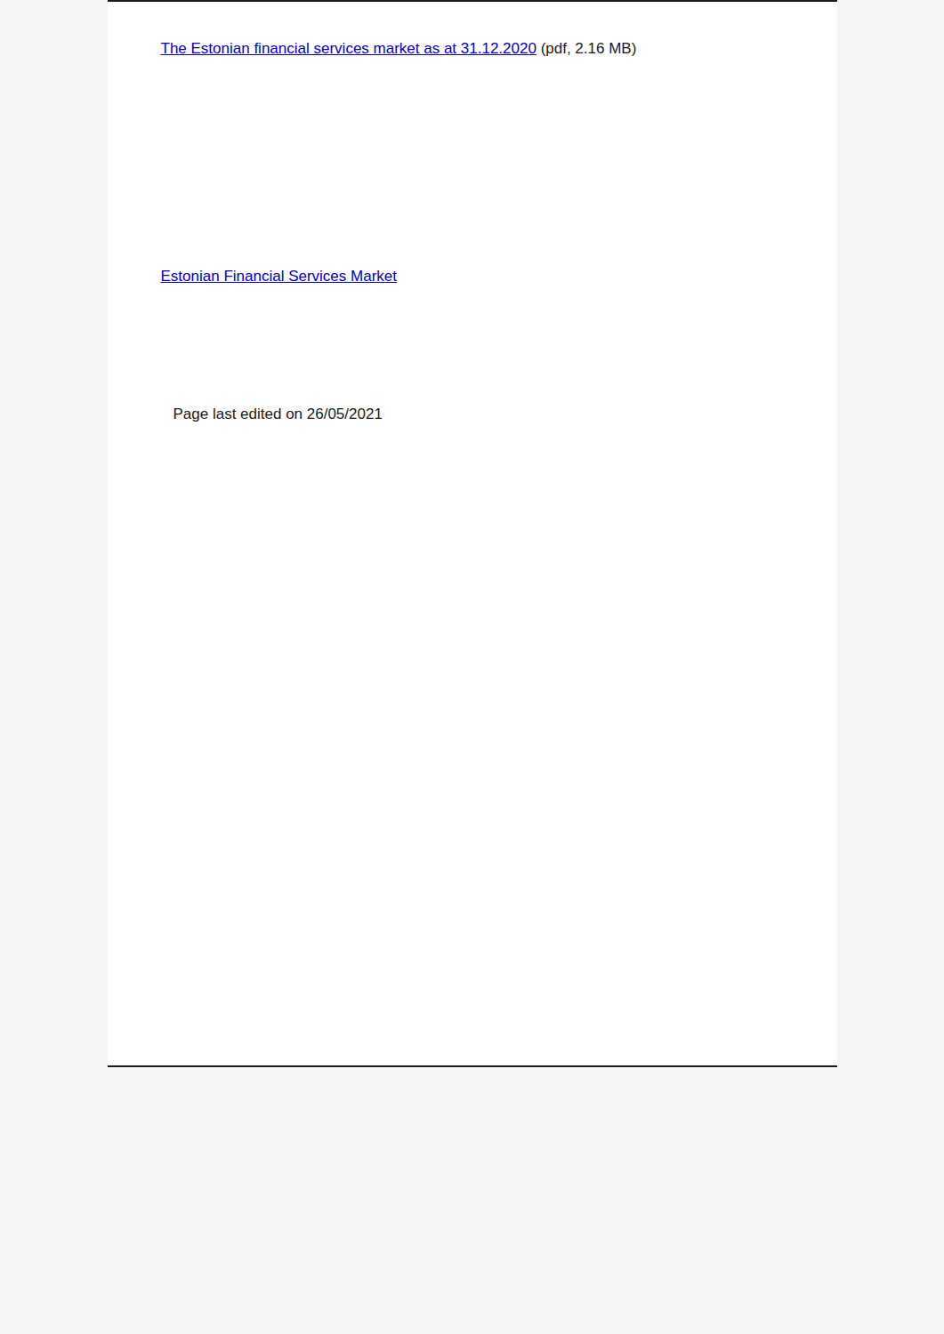The Estonian financial services market as at 31.12.2020 (pdf, 2.16 MB)
Estonian Financial Services Market
Page last edited on 26/05/2021